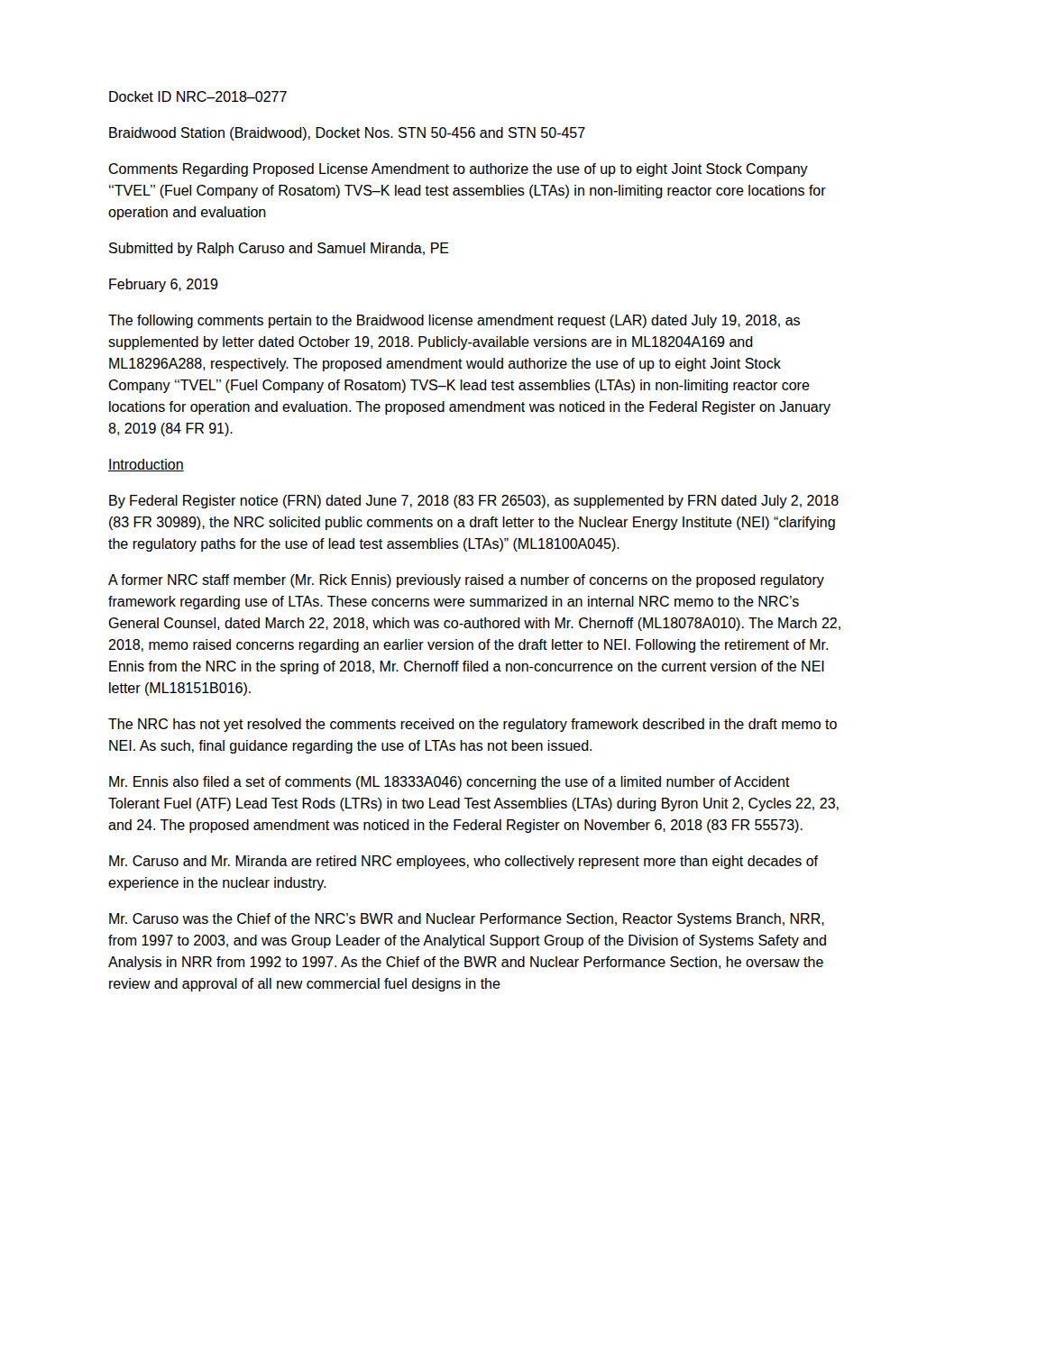Docket ID NRC–2018–0277
Braidwood Station (Braidwood), Docket Nos. STN 50-456 and STN 50-457
Comments Regarding Proposed License Amendment to authorize the use of up to eight Joint Stock Company ‘‘TVEL’’ (Fuel Company of Rosatom) TVS–K lead test assemblies (LTAs) in non-limiting reactor core locations for operation and evaluation
Submitted by Ralph Caruso and Samuel Miranda, PE
February 6, 2019
The following comments pertain to the Braidwood license amendment request (LAR) dated July 19, 2018, as supplemented by letter dated October 19, 2018. Publicly-available versions are in ML18204A169 and ML18296A288, respectively. The proposed amendment would authorize the use of up to eight Joint Stock Company ‘‘TVEL’’ (Fuel Company of Rosatom) TVS–K lead test assemblies (LTAs) in non-limiting reactor core locations for operation and evaluation. The proposed amendment was noticed in the Federal Register on January 8, 2019 (84 FR 91).
Introduction
By Federal Register notice (FRN) dated June 7, 2018 (83 FR 26503), as supplemented by FRN dated July 2, 2018 (83 FR 30989), the NRC solicited public comments on a draft letter to the Nuclear Energy Institute (NEI) “clarifying the regulatory paths for the use of lead test assemblies (LTAs)” (ML18100A045).
A former NRC staff member (Mr. Rick Ennis) previously raised a number of concerns on the proposed regulatory framework regarding use of LTAs. These concerns were summarized in an internal NRC memo to the NRC’s General Counsel, dated March 22, 2018, which was co-authored with Mr. Chernoff (ML18078A010). The March 22, 2018, memo raised concerns regarding an earlier version of the draft letter to NEI. Following the retirement of Mr. Ennis from the NRC in the spring of 2018, Mr. Chernoff filed a non-concurrence on the current version of the NEI letter (ML18151B016).
The NRC has not yet resolved the comments received on the regulatory framework described in the draft memo to NEI. As such, final guidance regarding the use of LTAs has not been issued.
Mr. Ennis also filed a set of comments (ML 18333A046) concerning the use of a limited number of Accident Tolerant Fuel (ATF) Lead Test Rods (LTRs) in two Lead Test Assemblies (LTAs) during Byron Unit 2, Cycles 22, 23, and 24. The proposed amendment was noticed in the Federal Register on November 6, 2018 (83 FR 55573).
Mr. Caruso and Mr. Miranda are retired NRC employees, who collectively represent more than eight decades of experience in the nuclear industry.
Mr. Caruso was the Chief of the NRC’s BWR and Nuclear Performance Section, Reactor Systems Branch, NRR, from 1997 to 2003, and was Group Leader of the Analytical Support Group of the Division of Systems Safety and Analysis in NRR from 1992 to 1997. As the Chief of the BWR and Nuclear Performance Section, he oversaw the review and approval of all new commercial fuel designs in the